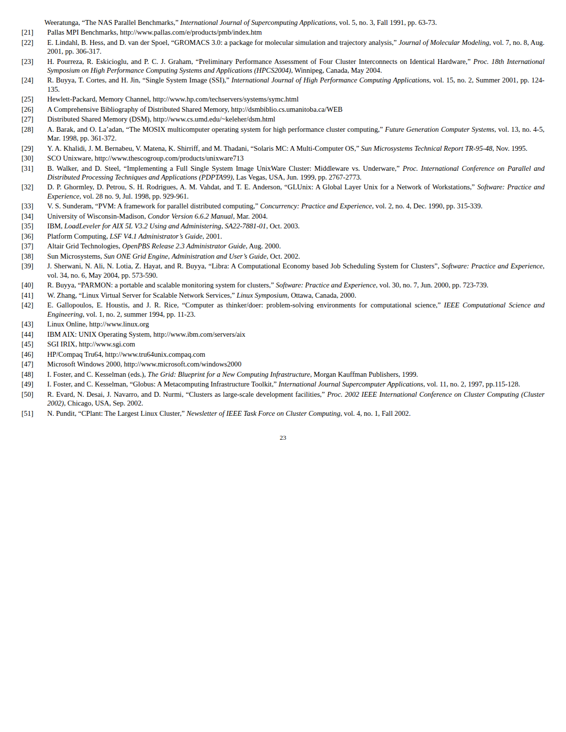Weeratunga, “The NAS Parallel Benchmarks,” International Journal of Supercomputing Applications, vol. 5, no. 3, Fall 1991, pp. 63-73.
[21] Pallas MPI Benchmarks, http://www.pallas.com/e/products/pmb/index.htm
[22] E. Lindahl, B. Hess, and D. van der Spoel, “GROMACS 3.0: a package for molecular simulation and trajectory analysis,” Journal of Molecular Modeling, vol. 7, no. 8, Aug. 2001, pp. 306-317.
[23] H. Pourreza, R. Eskicioglu, and P. C. J. Graham, “Preliminary Performance Assessment of Four Cluster Interconnects on Identical Hardware,” Proc. 18th International Symposium on High Performance Computing Systems and Applications (HPCS2004), Winnipeg, Canada, May 2004.
[24] R. Buyya, T. Cortes, and H. Jin, “Single System Image (SSI),” International Journal of High Performance Computing Applications, vol. 15, no. 2, Summer 2001, pp. 124-135.
[25] Hewlett-Packard, Memory Channel, http://www.hp.com/techservers/systems/symc.html
[26] A Comprehensive Bibliography of Distributed Shared Memory, http://dsmbiblio.cs.umanitoba.ca/WEB
[27] Distributed Shared Memory (DSM), http://www.cs.umd.edu/~keleher/dsm.html
[28] A. Barak, and O. La’adan, “The MOSIX multicomputer operating system for high performance cluster computing,” Future Generation Computer Systems, vol. 13, no. 4-5, Mar. 1998, pp. 361-372.
[29] Y. A. Khalidi, J. M. Bernabeu, V. Matena, K. Shirriff, and M. Thadani, “Solaris MC: A Multi-Computer OS,” Sun Microsystems Technical Report TR-95-48, Nov. 1995.
[30] SCO Unixware, http://www.thescogroup.com/products/unixware713
[31] B. Walker, and D. Steel, “Implementing a Full Single System Image UnixWare Cluster: Middleware vs. Underware,” Proc. International Conference on Parallel and Distributed Processing Techniques and Applications (PDPTA99), Las Vegas, USA, Jun. 1999, pp. 2767-2773.
[32] D. P. Ghormley, D. Petrou, S. H. Rodrigues, A. M. Vahdat, and T. E. Anderson, “GLUnix: A Global Layer Unix for a Network of Workstations,” Software: Practice and Experience, vol. 28 no. 9, Jul. 1998, pp. 929-961.
[33] V. S. Sunderam, “PVM: A framework for parallel distributed computing,” Concurrency: Practice and Experience, vol. 2, no. 4, Dec. 1990, pp. 315-339.
[34] University of Wisconsin-Madison, Condor Version 6.6.2 Manual, Mar. 2004.
[35] IBM, LoadLeveler for AIX 5L V3.2 Using and Administering, SA22-7881-01, Oct. 2003.
[36] Platform Computing, LSF V4.1 Administrator’s Guide, 2001.
[37] Altair Grid Technologies, OpenPBS Release 2.3 Administrator Guide, Aug. 2000.
[38] Sun Microsystems, Sun ONE Grid Engine, Administration and User’s Guide, Oct. 2002.
[39] J. Sherwani, N. Ali, N. Lotia, Z. Hayat, and R. Buyya, “Libra: A Computational Economy based Job Scheduling System for Clusters”, Software: Practice and Experience, vol. 34, no. 6, May 2004, pp. 573-590.
[40] R. Buyya, “PARMON: a portable and scalable monitoring system for clusters,” Software: Practice and Experience, vol. 30, no. 7, Jun. 2000, pp. 723-739.
[41] W. Zhang, “Linux Virtual Server for Scalable Network Services,” Linux Symposium, Ottawa, Canada, 2000.
[42] E. Gallopoulos, E. Houstis, and J. R. Rice, “Computer as thinker/doer: problem-solving environments for computational science,” IEEE Computational Science and Engineering, vol. 1, no. 2, summer 1994, pp. 11-23.
[43] Linux Online, http://www.linux.org
[44] IBM AIX: UNIX Operating System, http://www.ibm.com/servers/aix
[45] SGI IRIX, http://www.sgi.com
[46] HP/Compaq Tru64, http://www.tru64unix.compaq.com
[47] Microsoft Windows 2000, http://www.microsoft.com/windows2000
[48] I. Foster, and C. Kesselman (eds.), The Grid: Blueprint for a New Computing Infrastructure, Morgan Kauffman Publishers, 1999.
[49] I. Foster, and C. Kesselman, “Globus: A Metacomputing Infrastructure Toolkit,” International Journal Supercomputer Applications, vol. 11, no. 2, 1997, pp.115-128.
[50] R. Evard, N. Desai, J. Navarro, and D. Nurmi, “Clusters as large-scale development facilities,” Proc. 2002 IEEE International Conference on Cluster Computing (Cluster 2002), Chicago, USA, Sep. 2002.
[51] N. Pundit, “CPlant: The Largest Linux Cluster,” Newsletter of IEEE Task Force on Cluster Computing, vol. 4, no. 1, Fall 2002.
23